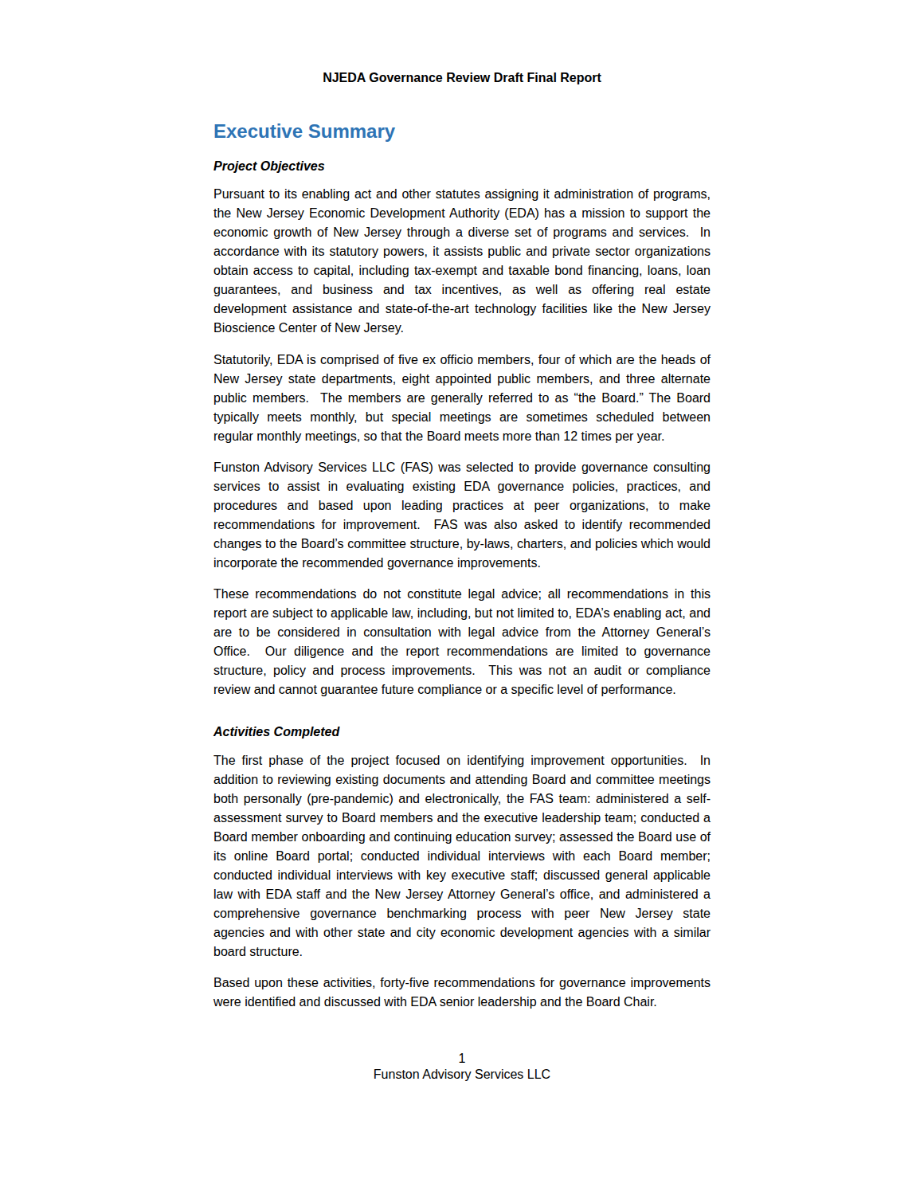NJEDA Governance Review Draft Final Report
Executive Summary
Project Objectives
Pursuant to its enabling act and other statutes assigning it administration of programs, the New Jersey Economic Development Authority (EDA) has a mission to support the economic growth of New Jersey through a diverse set of programs and services. In accordance with its statutory powers, it assists public and private sector organizations obtain access to capital, including tax-exempt and taxable bond financing, loans, loan guarantees, and business and tax incentives, as well as offering real estate development assistance and state-of-the-art technology facilities like the New Jersey Bioscience Center of New Jersey.
Statutorily, EDA is comprised of five ex officio members, four of which are the heads of New Jersey state departments, eight appointed public members, and three alternate public members. The members are generally referred to as “the Board.” The Board typically meets monthly, but special meetings are sometimes scheduled between regular monthly meetings, so that the Board meets more than 12 times per year.
Funston Advisory Services LLC (FAS) was selected to provide governance consulting services to assist in evaluating existing EDA governance policies, practices, and procedures and based upon leading practices at peer organizations, to make recommendations for improvement. FAS was also asked to identify recommended changes to the Board’s committee structure, by-laws, charters, and policies which would incorporate the recommended governance improvements.
These recommendations do not constitute legal advice; all recommendations in this report are subject to applicable law, including, but not limited to, EDA’s enabling act, and are to be considered in consultation with legal advice from the Attorney General’s Office. Our diligence and the report recommendations are limited to governance structure, policy and process improvements. This was not an audit or compliance review and cannot guarantee future compliance or a specific level of performance.
Activities Completed
The first phase of the project focused on identifying improvement opportunities. In addition to reviewing existing documents and attending Board and committee meetings both personally (pre-pandemic) and electronically, the FAS team: administered a self-assessment survey to Board members and the executive leadership team; conducted a Board member onboarding and continuing education survey; assessed the Board use of its online Board portal; conducted individual interviews with each Board member; conducted individual interviews with key executive staff; discussed general applicable law with EDA staff and the New Jersey Attorney General’s office, and administered a comprehensive governance benchmarking process with peer New Jersey state agencies and with other state and city economic development agencies with a similar board structure.
Based upon these activities, forty-five recommendations for governance improvements were identified and discussed with EDA senior leadership and the Board Chair.
1 Funston Advisory Services LLC